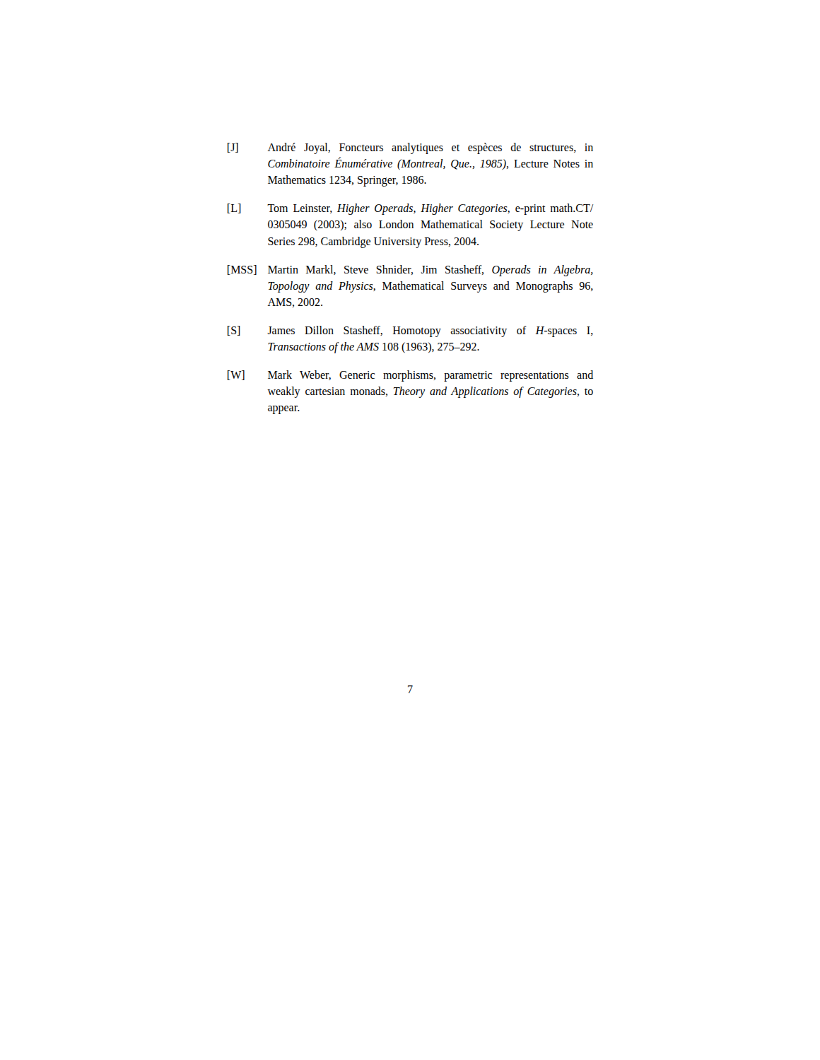[J]
André Joyal, Foncteurs analytiques et espèces de structures, in Combinatoire Énumérative (Montreal, Que., 1985), Lecture Notes in Mathematics 1234, Springer, 1986.
[L]
Tom Leinster, Higher Operads, Higher Categories, e-print math.CT/ 0305049 (2003); also London Mathematical Society Lecture Note Series 298, Cambridge University Press, 2004.
[MSS]
Martin Markl, Steve Shnider, Jim Stasheff, Operads in Algebra, Topology and Physics, Mathematical Surveys and Monographs 96, AMS, 2002.
[S]
James Dillon Stasheff, Homotopy associativity of H-spaces I, Transactions of the AMS 108 (1963), 275–292.
[W]
Mark Weber, Generic morphisms, parametric representations and weakly cartesian monads, Theory and Applications of Categories, to appear.
7